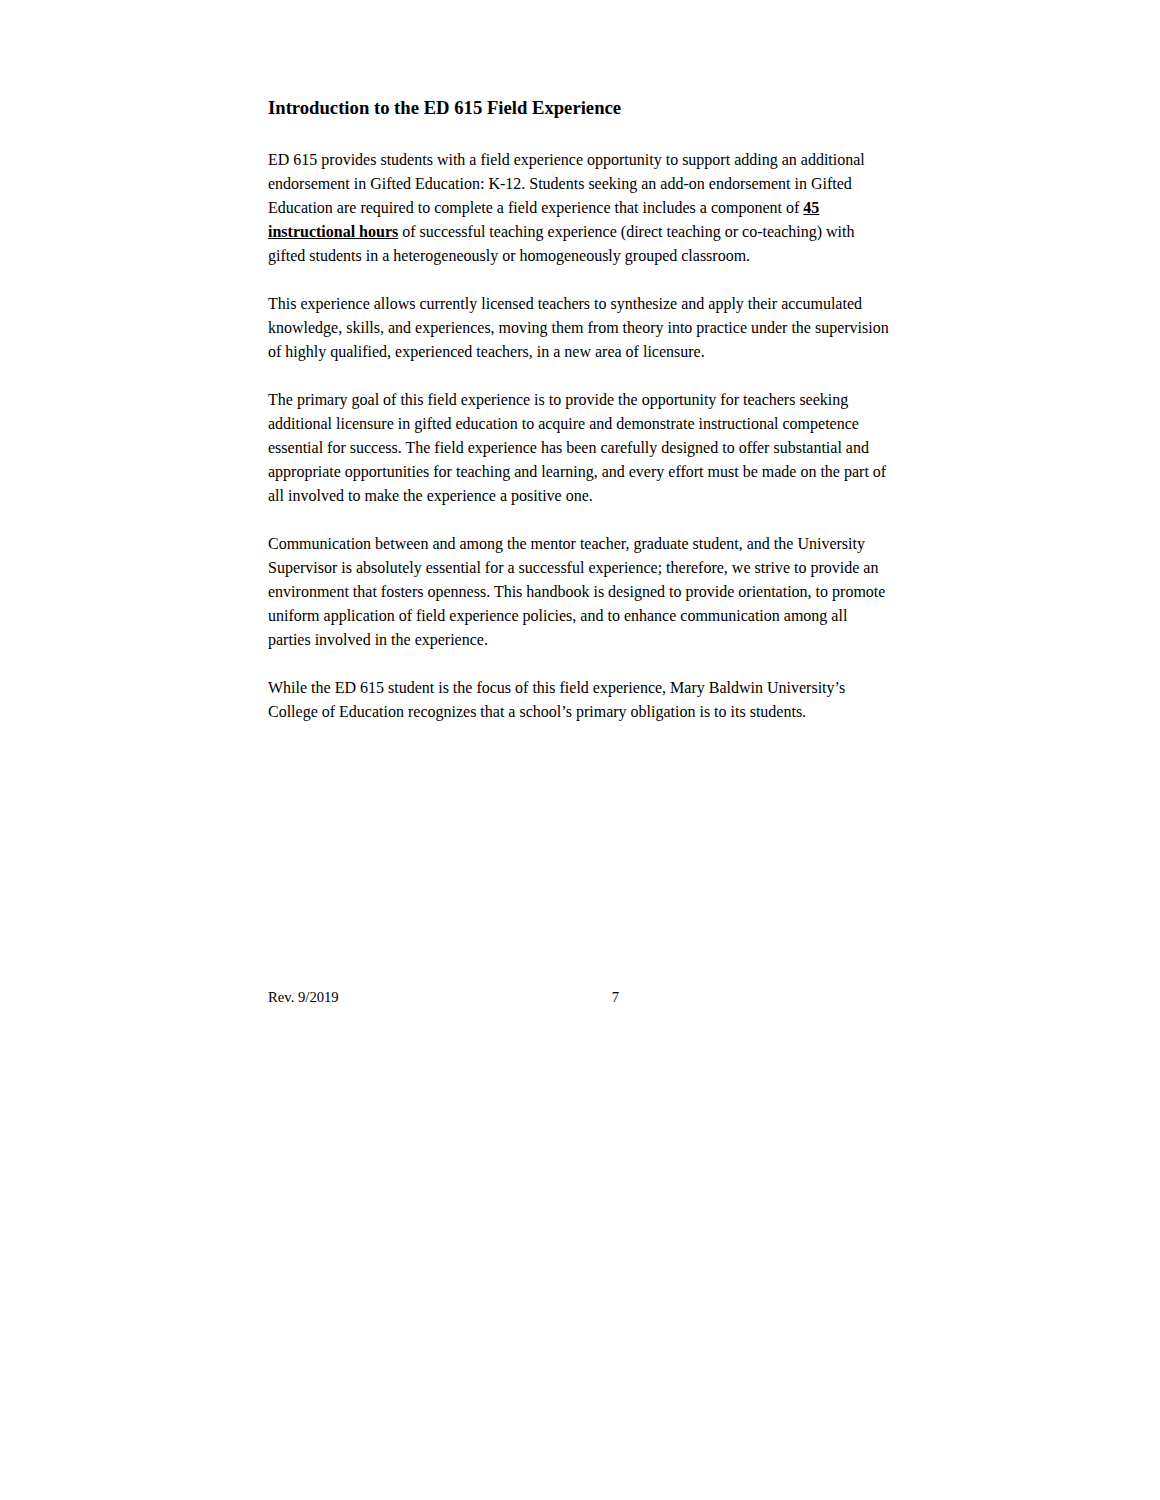Introduction to the ED 615 Field Experience
ED 615 provides students with a field experience opportunity to support adding an additional endorsement in Gifted Education: K-12. Students seeking an add-on endorsement in Gifted Education are required to complete a field experience that includes a component of 45 instructional hours of successful teaching experience (direct teaching or co-teaching) with gifted students in a heterogeneously or homogeneously grouped classroom.
This experience allows currently licensed teachers to synthesize and apply their accumulated knowledge, skills, and experiences, moving them from theory into practice under the supervision of highly qualified, experienced teachers, in a new area of licensure.
The primary goal of this field experience is to provide the opportunity for teachers seeking additional licensure in gifted education to acquire and demonstrate instructional competence essential for success. The field experience has been carefully designed to offer substantial and appropriate opportunities for teaching and learning, and every effort must be made on the part of all involved to make the experience a positive one.
Communication between and among the mentor teacher, graduate student, and the University Supervisor is absolutely essential for a successful experience; therefore, we strive to provide an environment that fosters openness. This handbook is designed to provide orientation, to promote uniform application of field experience policies, and to enhance communication among all parties involved in the experience.
While the ED 615 student is the focus of this field experience, Mary Baldwin University’s College of Education recognizes that a school’s primary obligation is to its students.
Rev. 9/2019
7